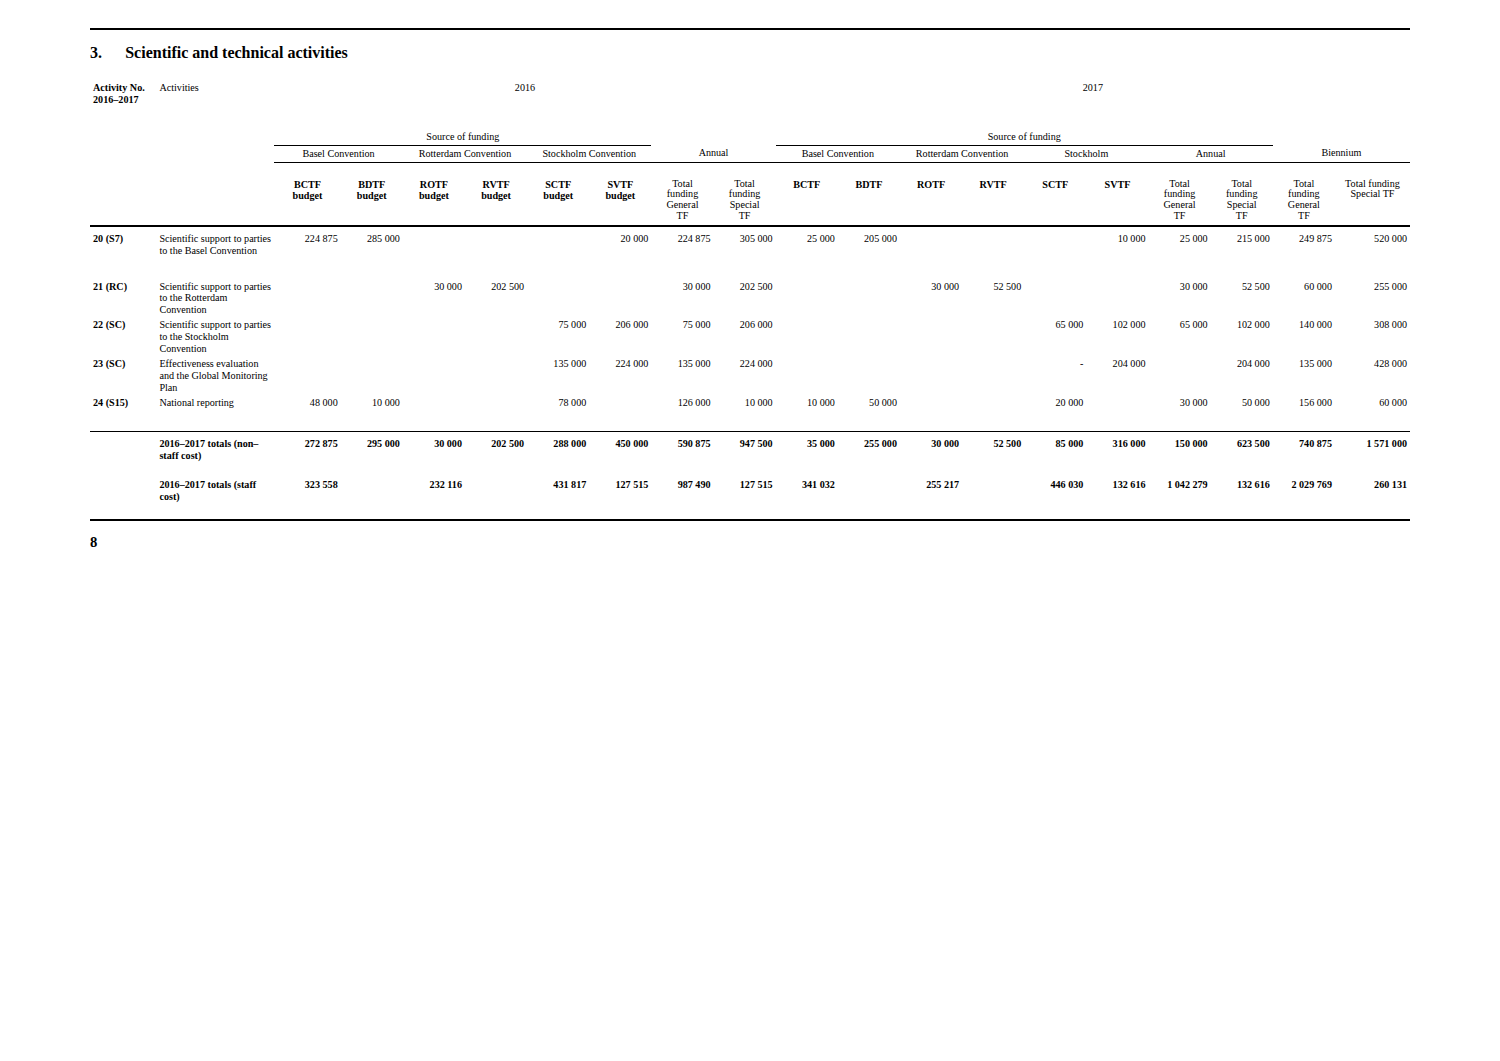3. Scientific and technical activities
| Activity No. 2016–2017 | Activities | 2016 | 2017 |
| | | Source of funding | | Source of funding | |
| | | Basel Convention | Rotterdam Convention | Stockholm Convention | Annual | Basel Convention | Rotterdam Convention | Stockholm | Annual | Biennium |
| | | BCTF budget | BDTF budget | ROTF budget | RVTF budget | SCTF budget | SVTF budget | Total funding General TF | Total funding Special TF | BCTF | BDTF | ROTF | RVTF | SCTF | SVTF | Total funding General TF | Total funding Special TF | Total funding General TF | Total funding Special TF |
| 20 (S7) | Scientific support to parties to the Basel Convention | 224 875 | 285 000 | | | | 20 000 | 224 875 | 305 000 | 25 000 | 205 000 | | | | 10 000 | 25 000 | 215 000 | 249 875 | 520 000 |
| 21 (RC) | Scientific support to parties to the Rotterdam Convention | | | 30 000 | 202 500 | | | 30 000 | 202 500 | | | 30 000 | 52 500 | | | 30 000 | 52 500 | 60 000 | 255 000 |
| 22 (SC) | Scientific support to parties to the Stockholm Convention | | | | | 75 000 | 206 000 | 75 000 | 206 000 | | | | | 65 000 | 102 000 | 65 000 | 102 000 | 140 000 | 308 000 |
| 23 (SC) | Effectiveness evaluation and the Global Monitoring Plan | | | | | 135 000 | 224 000 | 135 000 | 224 000 | | | | | - | 204 000 | | 204 000 | 135 000 | 428 000 |
| 24 (S15) | National reporting | 48 000 | 10 000 | | | 78 000 | | 126 000 | 10 000 | 10 000 | 50 000 | | | 20 000 | | 30 000 | 50 000 | 156 000 | 60 000 |
| | 2016–2017 totals (non–staff cost) | 272 875 | 295 000 | 30 000 | 202 500 | 288 000 | 450 000 | 590 875 | 947 500 | 35 000 | 255 000 | 30 000 | 52 500 | 85 000 | 316 000 | 150 000 | 623 500 | 740 875 | 1 571 000 |
| | 2016–2017 totals (staff cost) | 323 558 | | 232 116 | | 431 817 | 127 515 | 987 490 | 127 515 | 341 032 | | 255 217 | | 446 030 | 132 616 | 1 042 279 | 132 616 | 2 029 769 | 260 131 |
8